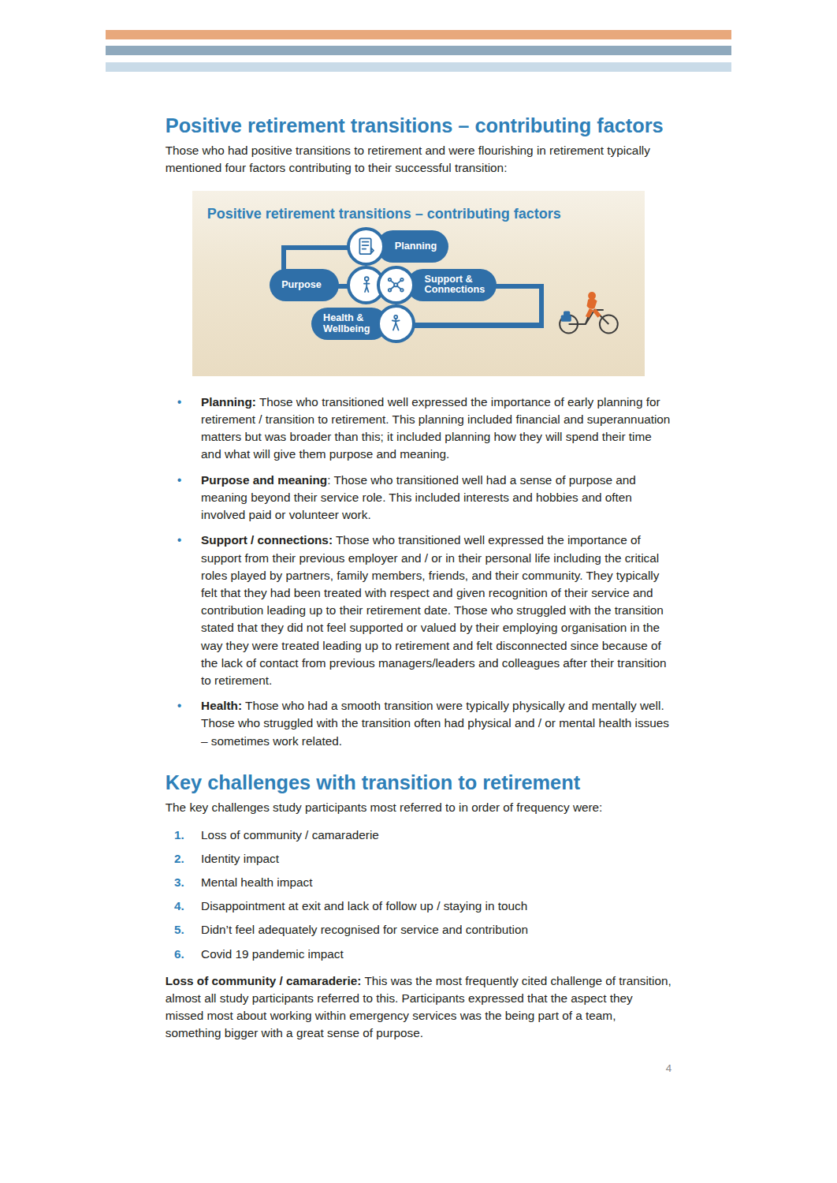Positive retirement transitions – contributing factors
Those who had positive transitions to retirement and were flourishing in retirement typically mentioned four factors contributing to their successful transition:
Positive retirement transitions – contributing factors
Planning
Purpose
Support &
Connections
Health &
Wellbeing
Planning: Those who transitioned well expressed the importance of early planning for retirement / transition to retirement. This planning included financial and superannuation matters but was broader than this; it included planning how they will spend their time and what will give them purpose and meaning.
Purpose and meaning: Those who transitioned well had a sense of purpose and meaning beyond their service role. This included interests and hobbies and often involved paid or volunteer work.
Support / connections: Those who transitioned well expressed the importance of support from their previous employer and / or in their personal life including the critical roles played by partners, family members, friends, and their community. They typically felt that they had been treated with respect and given recognition of their service and contribution leading up to their retirement date. Those who struggled with the transition stated that they did not feel supported or valued by their employing organisation in the way they were treated leading up to retirement and felt disconnected since because of the lack of contact from previous managers/leaders and colleagues after their transition to retirement.
Health: Those who had a smooth transition were typically physically and mentally well. Those who struggled with the transition often had physical and / or mental health issues – sometimes work related.
Key challenges with transition to retirement
The key challenges study participants most referred to in order of frequency were:
Loss of community / camaraderie
Identity impact
Mental health impact
Disappointment at exit and lack of follow up / staying in touch
Didn’t feel adequately recognised for service and contribution
Covid 19 pandemic impact
Loss of community / camaraderie: This was the most frequently cited challenge of transition, almost all study participants referred to this. Participants expressed that the aspect they missed most about working within emergency services was the being part of a team, something bigger with a great sense of purpose.
4